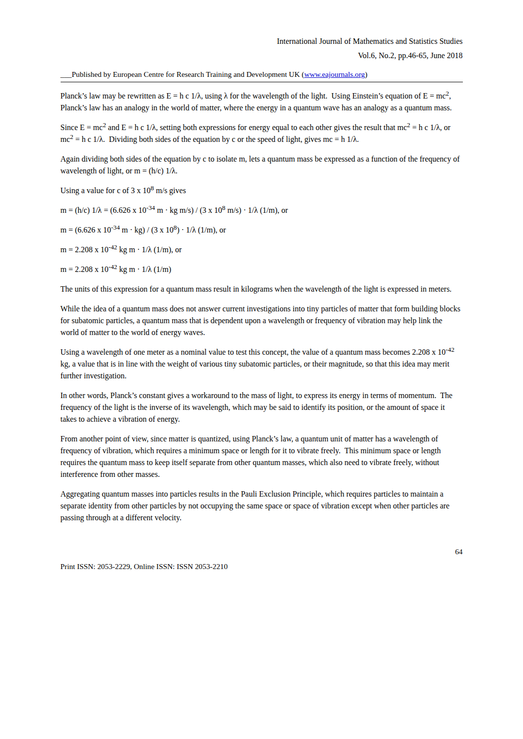International Journal of Mathematics and Statistics Studies
Vol.6, No.2, pp.46-65, June 2018
___Published by European Centre for Research Training and Development UK (www.eajournals.org)
Planck’s law may be rewritten as E = h c 1/λ, using λ for the wavelength of the light. Using Einstein’s equation of E = mc2, Planck’s law has an analogy in the world of matter, where the energy in a quantum wave has an analogy as a quantum mass.
Since E = mc2 and E = h c 1/λ, setting both expressions for energy equal to each other gives the result that mc2 = h c 1/λ, or mc2 = h c 1/λ. Dividing both sides of the equation by c or the speed of light, gives mc = h 1/λ.
Again dividing both sides of the equation by c to isolate m, lets a quantum mass be expressed as a function of the frequency of wavelength of light, or m = (h/c) 1/λ.
Using a value for c of 3 x 108 m/s gives
m = (h/c) 1/λ = (6.626 x 10-34 m · kg m/s) / (3 x 108 m/s) · 1/λ (1/m), or
m = (6.626 x 10-34 m · kg) / (3 x 108) · 1/λ (1/m), or
m = 2.208 x 10-42 kg m · 1/λ (1/m), or
m = 2.208 x 10-42 kg m · 1/λ (1/m)
The units of this expression for a quantum mass result in kilograms when the wavelength of the light is expressed in meters.
While the idea of a quantum mass does not answer current investigations into tiny particles of matter that form building blocks for subatomic particles, a quantum mass that is dependent upon a wavelength or frequency of vibration may help link the world of matter to the world of energy waves.
Using a wavelength of one meter as a nominal value to test this concept, the value of a quantum mass becomes 2.208 x 10-42 kg, a value that is in line with the weight of various tiny subatomic particles, or their magnitude, so that this idea may merit further investigation.
In other words, Planck’s constant gives a workaround to the mass of light, to express its energy in terms of momentum. The frequency of the light is the inverse of its wavelength, which may be said to identify its position, or the amount of space it takes to achieve a vibration of energy.
From another point of view, since matter is quantized, using Planck’s law, a quantum unit of matter has a wavelength of frequency of vibration, which requires a minimum space or length for it to vibrate freely. This minimum space or length requires the quantum mass to keep itself separate from other quantum masses, which also need to vibrate freely, without interference from other masses.
Aggregating quantum masses into particles results in the Pauli Exclusion Principle, which requires particles to maintain a separate identity from other particles by not occupying the same space or space of vibration except when other particles are passing through at a different velocity.
64
Print ISSN: 2053-2229, Online ISSN: ISSN 2053-2210